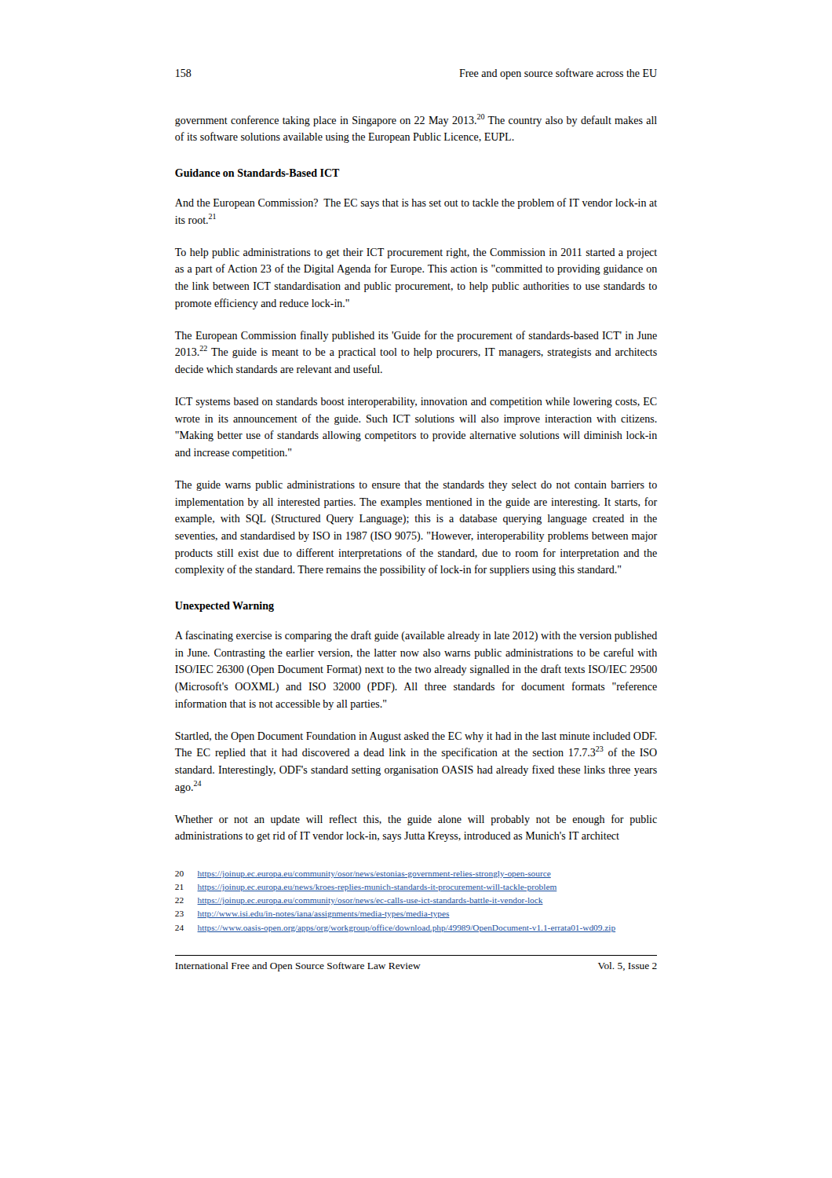158
Free and open source software across the EU
government conference taking place in Singapore on 22 May 2013.20 The country also by default makes all of its software solutions available using the European Public Licence, EUPL.
Guidance on Standards-Based ICT
And the European Commission? The EC says that is has set out to tackle the problem of IT vendor lock-in at its root.21
To help public administrations to get their ICT procurement right, the Commission in 2011 started a project as a part of Action 23 of the Digital Agenda for Europe. This action is "committed to providing guidance on the link between ICT standardisation and public procurement, to help public authorities to use standards to promote efficiency and reduce lock-in."
The European Commission finally published its 'Guide for the procurement of standards-based ICT' in June 2013.22 The guide is meant to be a practical tool to help procurers, IT managers, strategists and architects decide which standards are relevant and useful.
ICT systems based on standards boost interoperability, innovation and competition while lowering costs, EC wrote in its announcement of the guide. Such ICT solutions will also improve interaction with citizens. "Making better use of standards allowing competitors to provide alternative solutions will diminish lock-in and increase competition."
The guide warns public administrations to ensure that the standards they select do not contain barriers to implementation by all interested parties. The examples mentioned in the guide are interesting. It starts, for example, with SQL (Structured Query Language); this is a database querying language created in the seventies, and standardised by ISO in 1987 (ISO 9075). "However, interoperability problems between major products still exist due to different interpretations of the standard, due to room for interpretation and the complexity of the standard. There remains the possibility of lock-in for suppliers using this standard."
Unexpected Warning
A fascinating exercise is comparing the draft guide (available already in late 2012) with the version published in June. Contrasting the earlier version, the latter now also warns public administrations to be careful with ISO/IEC 26300 (Open Document Format) next to the two already signalled in the draft texts ISO/IEC 29500 (Microsoft's OOXML) and ISO 32000 (PDF). All three standards for document formats "reference information that is not accessible by all parties."
Startled, the Open Document Foundation in August asked the EC why it had in the last minute included ODF. The EC replied that it had discovered a dead link in the specification at the section 17.7.323 of the ISO standard. Interestingly, ODF's standard setting organisation OASIS had already fixed these links three years ago.24
Whether or not an update will reflect this, the guide alone will probably not be enough for public administrations to get rid of IT vendor lock-in, says Jutta Kreyss, introduced as Munich's IT architect
20 https://joinup.ec.europa.eu/community/osor/news/estonias-government-relies-strongly-open-source
21 https://joinup.ec.europa.eu/news/kroes-replies-munich-standards-it-procurement-will-tackle-problem
22 https://joinup.ec.europa.eu/community/osor/news/ec-calls-use-ict-standards-battle-it-vendor-lock
23 http://www.isi.edu/in-notes/iana/assignments/media-types/media-types
24 https://www.oasis-open.org/apps/org/workgroup/office/download.php/49989/OpenDocument-v1.1-errata01-wd09.zip
International Free and Open Source Software Law Review
Vol. 5, Issue 2